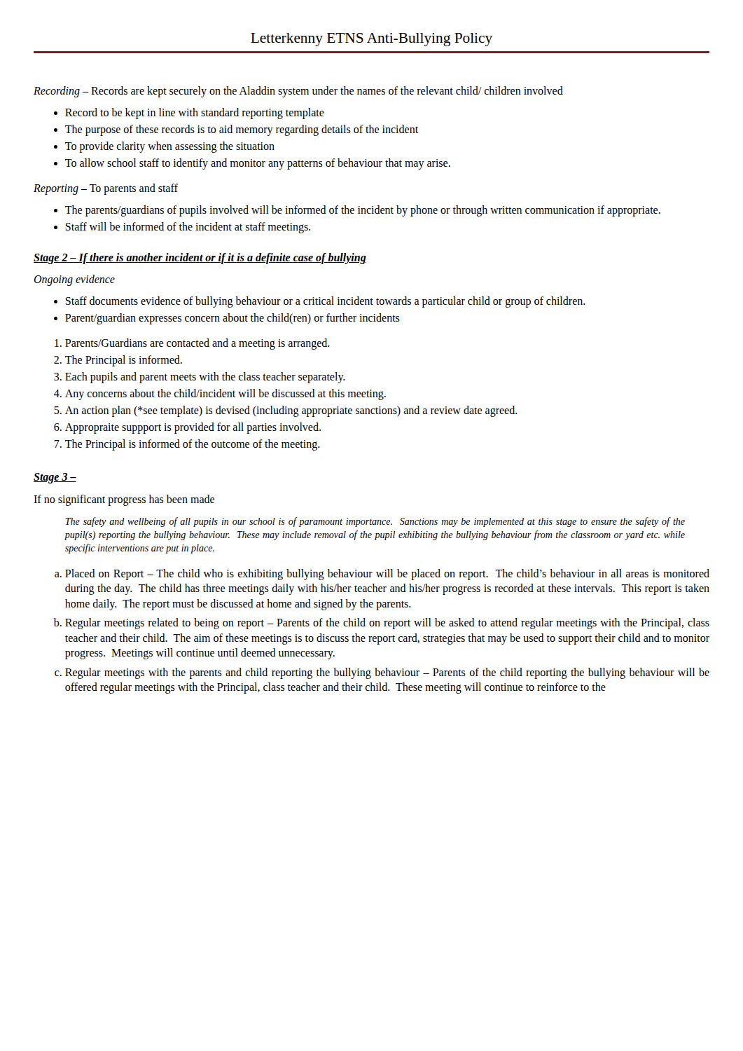Letterkenny ETNS Anti-Bullying Policy
Recording – Records are kept securely on the Aladdin system under the names of the relevant child/ children involved
Record to be kept in line with standard reporting template
The purpose of these records is to aid memory regarding details of the incident
To provide clarity when assessing the situation
To allow school staff to identify and monitor any patterns of behaviour that may arise.
Reporting – To parents and staff
The parents/guardians of pupils involved will be informed of the incident by phone or through written communication if appropriate.
Staff will be informed of the incident at staff meetings.
Stage 2 – If there is another incident or if it is a definite case of bullying
Ongoing evidence
Staff documents evidence of bullying behaviour or a critical incident towards a particular child or group of children.
Parent/guardian expresses concern about the child(ren) or further incidents
Parents/Guardians are contacted and a meeting is arranged.
The Principal is informed.
Each pupils and parent meets with the class teacher separately.
Any concerns about the child/incident will be discussed at this meeting.
An action plan (*see template) is devised (including appropriate sanctions) and a review date agreed.
Appropraite suppport is provided for all parties involved.
The Principal is informed of the outcome of the meeting.
Stage 3 –
If no significant progress has been made
The safety and wellbeing of all pupils in our school is of paramount importance. Sanctions may be implemented at this stage to ensure the safety of the pupil(s) reporting the bullying behaviour. These may include removal of the pupil exhibiting the bullying behaviour from the classroom or yard etc. while specific interventions are put in place.
Placed on Report – The child who is exhibiting bullying behaviour will be placed on report. The child’s behaviour in all areas is monitored during the day. The child has three meetings daily with his/her teacher and his/her progress is recorded at these intervals. This report is taken home daily. The report must be discussed at home and signed by the parents.
Regular meetings related to being on report – Parents of the child on report will be asked to attend regular meetings with the Principal, class teacher and their child. The aim of these meetings is to discuss the report card, strategies that may be used to support their child and to monitor progress. Meetings will continue until deemed unnecessary.
Regular meetings with the parents and child reporting the bullying behaviour – Parents of the child reporting the bullying behaviour will be offered regular meetings with the Principal, class teacher and their child. These meeting will continue to reinforce to the